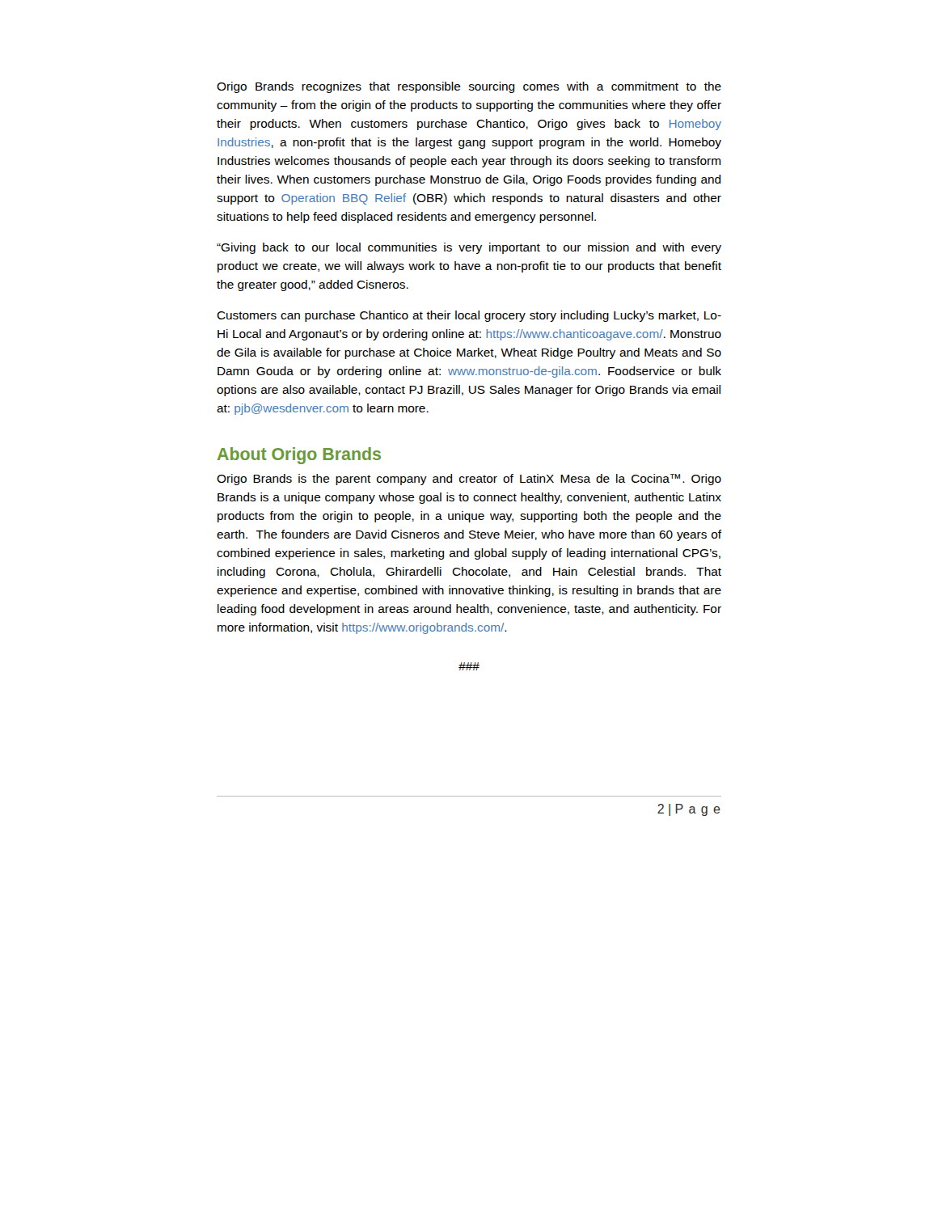Origo Brands recognizes that responsible sourcing comes with a commitment to the community – from the origin of the products to supporting the communities where they offer their products. When customers purchase Chantico, Origo gives back to Homeboy Industries, a non-profit that is the largest gang support program in the world. Homeboy Industries welcomes thousands of people each year through its doors seeking to transform their lives. When customers purchase Monstruo de Gila, Origo Foods provides funding and support to Operation BBQ Relief (OBR) which responds to natural disasters and other situations to help feed displaced residents and emergency personnel.
“Giving back to our local communities is very important to our mission and with every product we create, we will always work to have a non-profit tie to our products that benefit the greater good,” added Cisneros.
Customers can purchase Chantico at their local grocery story including Lucky’s market, Lo-Hi Local and Argonaut’s or by ordering online at: https://www.chanticoagave.com/. Monstruo de Gila is available for purchase at Choice Market, Wheat Ridge Poultry and Meats and So Damn Gouda or by ordering online at: www.monstruo-de-gila.com. Foodservice or bulk options are also available, contact PJ Brazill, US Sales Manager for Origo Brands via email at: pjb@wesdenver.com to learn more.
About Origo Brands
Origo Brands is the parent company and creator of LatinX Mesa de la Cocina™. Origo Brands is a unique company whose goal is to connect healthy, convenient, authentic Latinx products from the origin to people, in a unique way, supporting both the people and the earth. The founders are David Cisneros and Steve Meier, who have more than 60 years of combined experience in sales, marketing and global supply of leading international CPG’s, including Corona, Cholula, Ghirardelli Chocolate, and Hain Celestial brands. That experience and expertise, combined with innovative thinking, is resulting in brands that are leading food development in areas around health, convenience, taste, and authenticity. For more information, visit https://www.origobrands.com/.
###
2 | P a g e